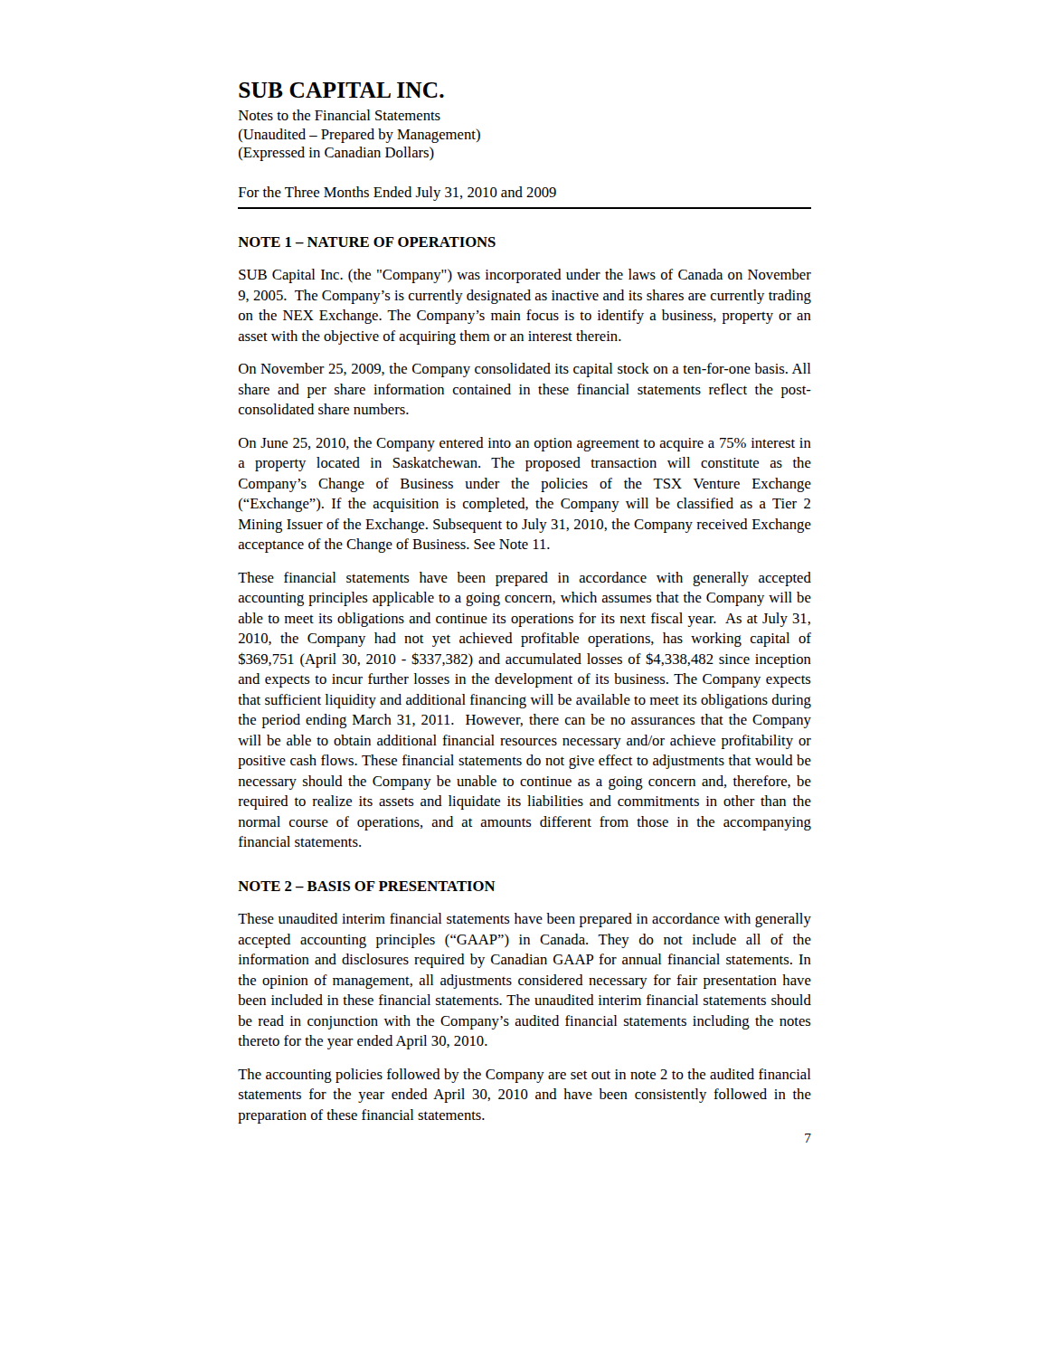SUB CAPITAL INC.
Notes to the Financial Statements
(Unaudited – Prepared by Management)
(Expressed in Canadian Dollars)
For the Three Months Ended July 31, 2010 and 2009
NOTE 1 – NATURE OF OPERATIONS
SUB Capital Inc. (the "Company") was incorporated under the laws of Canada on November 9, 2005. The Company’s is currently designated as inactive and its shares are currently trading on the NEX Exchange. The Company’s main focus is to identify a business, property or an asset with the objective of acquiring them or an interest therein.
On November 25, 2009, the Company consolidated its capital stock on a ten-for-one basis. All share and per share information contained in these financial statements reflect the post-consolidated share numbers.
On June 25, 2010, the Company entered into an option agreement to acquire a 75% interest in a property located in Saskatchewan. The proposed transaction will constitute as the Company’s Change of Business under the policies of the TSX Venture Exchange (“Exchange”). If the acquisition is completed, the Company will be classified as a Tier 2 Mining Issuer of the Exchange. Subsequent to July 31, 2010, the Company received Exchange acceptance of the Change of Business. See Note 11.
These financial statements have been prepared in accordance with generally accepted accounting principles applicable to a going concern, which assumes that the Company will be able to meet its obligations and continue its operations for its next fiscal year. As at July 31, 2010, the Company had not yet achieved profitable operations, has working capital of $369,751 (April 30, 2010 - $337,382) and accumulated losses of $4,338,482 since inception and expects to incur further losses in the development of its business. The Company expects that sufficient liquidity and additional financing will be available to meet its obligations during the period ending March 31, 2011. However, there can be no assurances that the Company will be able to obtain additional financial resources necessary and/or achieve profitability or positive cash flows. These financial statements do not give effect to adjustments that would be necessary should the Company be unable to continue as a going concern and, therefore, be required to realize its assets and liquidate its liabilities and commitments in other than the normal course of operations, and at amounts different from those in the accompanying financial statements.
NOTE 2 – BASIS OF PRESENTATION
These unaudited interim financial statements have been prepared in accordance with generally accepted accounting principles (“GAAP”) in Canada. They do not include all of the information and disclosures required by Canadian GAAP for annual financial statements. In the opinion of management, all adjustments considered necessary for fair presentation have been included in these financial statements. The unaudited interim financial statements should be read in conjunction with the Company’s audited financial statements including the notes thereto for the year ended April 30, 2010.
The accounting policies followed by the Company are set out in note 2 to the audited financial statements for the year ended April 30, 2010 and have been consistently followed in the preparation of these financial statements.
7